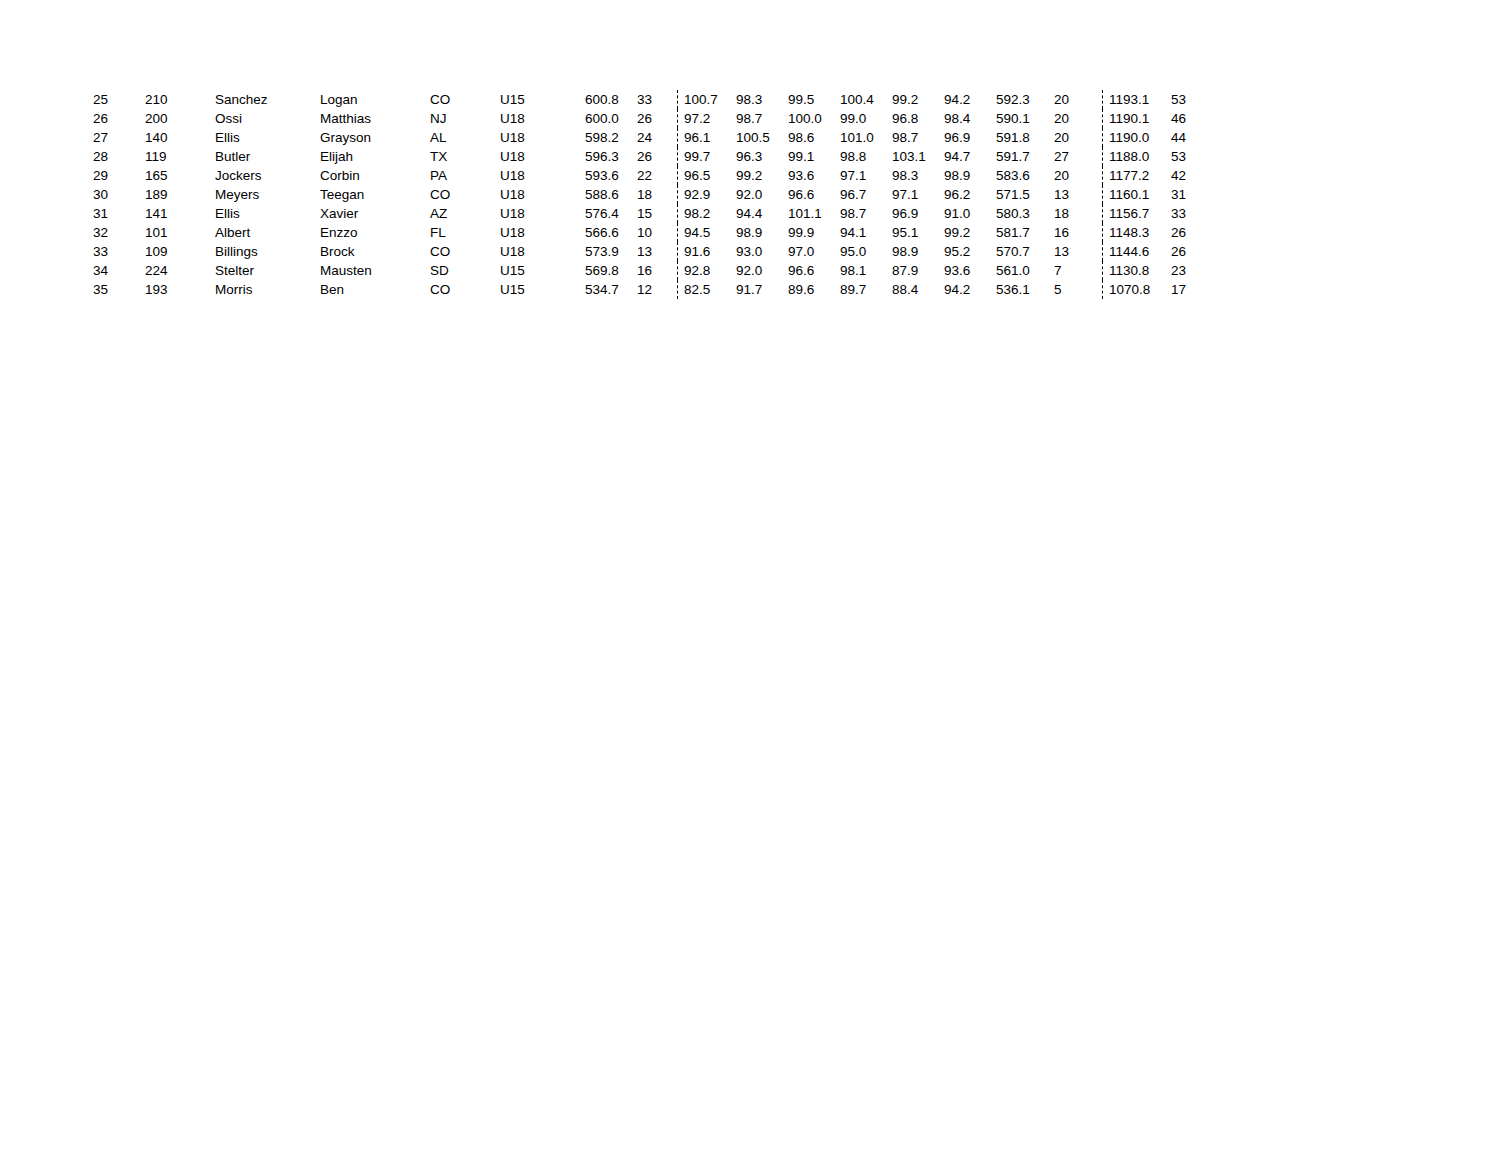| 25 | 210 | Sanchez | Logan | CO | U15 | 600.8 | 33 | 100.7 | 98.3 | 99.5 | 100.4 | 99.2 | 94.2 | 592.3 | 20 | 1193.1 | 53 |
| 26 | 200 | Ossi | Matthias | NJ | U18 | 600.0 | 26 | 97.2 | 98.7 | 100.0 | 99.0 | 96.8 | 98.4 | 590.1 | 20 | 1190.1 | 46 |
| 27 | 140 | Ellis | Grayson | AL | U18 | 598.2 | 24 | 96.1 | 100.5 | 98.6 | 101.0 | 98.7 | 96.9 | 591.8 | 20 | 1190.0 | 44 |
| 28 | 119 | Butler | Elijah | TX | U18 | 596.3 | 26 | 99.7 | 96.3 | 99.1 | 98.8 | 103.1 | 94.7 | 591.7 | 27 | 1188.0 | 53 |
| 29 | 165 | Jockers | Corbin | PA | U18 | 593.6 | 22 | 96.5 | 99.2 | 93.6 | 97.1 | 98.3 | 98.9 | 583.6 | 20 | 1177.2 | 42 |
| 30 | 189 | Meyers | Teegan | CO | U18 | 588.6 | 18 | 92.9 | 92.0 | 96.6 | 96.7 | 97.1 | 96.2 | 571.5 | 13 | 1160.1 | 31 |
| 31 | 141 | Ellis | Xavier | AZ | U18 | 576.4 | 15 | 98.2 | 94.4 | 101.1 | 98.7 | 96.9 | 91.0 | 580.3 | 18 | 1156.7 | 33 |
| 32 | 101 | Albert | Enzzo | FL | U18 | 566.6 | 10 | 94.5 | 98.9 | 99.9 | 94.1 | 95.1 | 99.2 | 581.7 | 16 | 1148.3 | 26 |
| 33 | 109 | Billings | Brock | CO | U18 | 573.9 | 13 | 91.6 | 93.0 | 97.0 | 95.0 | 98.9 | 95.2 | 570.7 | 13 | 1144.6 | 26 |
| 34 | 224 | Stelter | Mausten | SD | U15 | 569.8 | 16 | 92.8 | 92.0 | 96.6 | 98.1 | 87.9 | 93.6 | 561.0 | 7 | 1130.8 | 23 |
| 35 | 193 | Morris | Ben | CO | U15 | 534.7 | 12 | 82.5 | 91.7 | 89.6 | 89.7 | 88.4 | 94.2 | 536.1 | 5 | 1070.8 | 17 |